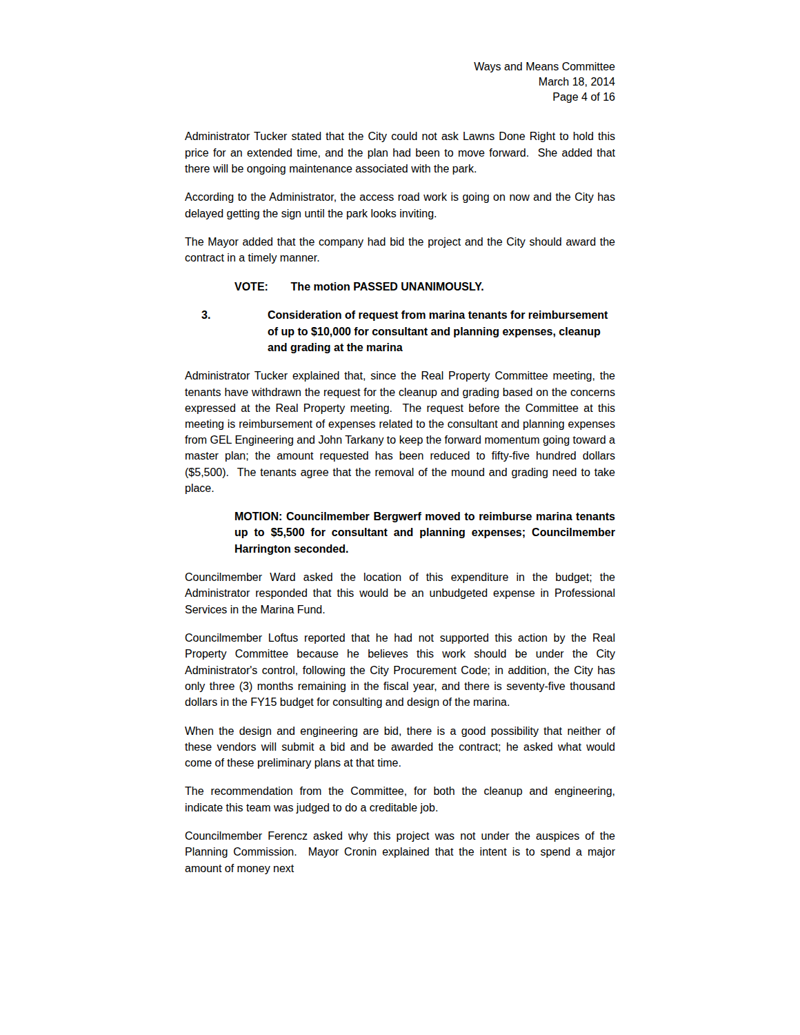Ways and Means Committee
March 18, 2014
Page 4 of 16
Administrator Tucker stated that the City could not ask Lawns Done Right to hold this price for an extended time, and the plan had been to move forward. She added that there will be ongoing maintenance associated with the park.
According to the Administrator, the access road work is going on now and the City has delayed getting the sign until the park looks inviting.
The Mayor added that the company had bid the project and the City should award the contract in a timely manner.
VOTE: The motion PASSED UNANIMOUSLY.
3. Consideration of request from marina tenants for reimbursement of up to $10,000 for consultant and planning expenses, cleanup and grading at the marina
Administrator Tucker explained that, since the Real Property Committee meeting, the tenants have withdrawn the request for the cleanup and grading based on the concerns expressed at the Real Property meeting. The request before the Committee at this meeting is reimbursement of expenses related to the consultant and planning expenses from GEL Engineering and John Tarkany to keep the forward momentum going toward a master plan; the amount requested has been reduced to fifty-five hundred dollars ($5,500). The tenants agree that the removal of the mound and grading need to take place.
MOTION: Councilmember Bergwerf moved to reimburse marina tenants up to $5,500 for consultant and planning expenses; Councilmember Harrington seconded.
Councilmember Ward asked the location of this expenditure in the budget; the Administrator responded that this would be an unbudgeted expense in Professional Services in the Marina Fund.
Councilmember Loftus reported that he had not supported this action by the Real Property Committee because he believes this work should be under the City Administrator's control, following the City Procurement Code; in addition, the City has only three (3) months remaining in the fiscal year, and there is seventy-five thousand dollars in the FY15 budget for consulting and design of the marina.
When the design and engineering are bid, there is a good possibility that neither of these vendors will submit a bid and be awarded the contract; he asked what would come of these preliminary plans at that time.
The recommendation from the Committee, for both the cleanup and engineering, indicate this team was judged to do a creditable job.
Councilmember Ferencz asked why this project was not under the auspices of the Planning Commission. Mayor Cronin explained that the intent is to spend a major amount of money next